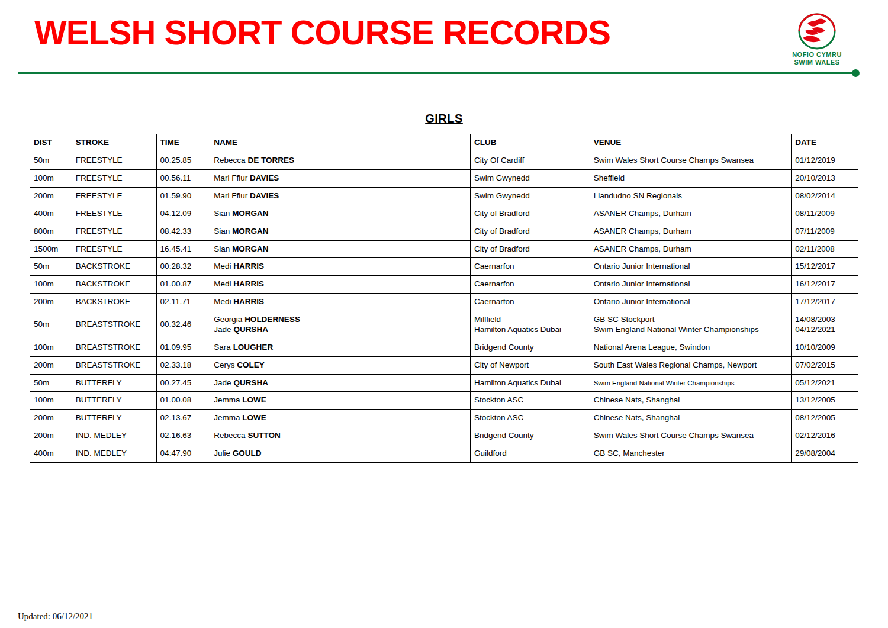WELSH SHORT COURSE RECORDS
NOFIO CYMRU
SWIM WALES
GIRLS
| DIST | STROKE | TIME | NAME | CLUB | VENUE | DATE |
| --- | --- | --- | --- | --- | --- | --- |
| 50m | FREESTYLE | 00.25.85 | Rebecca DE TORRES | City Of Cardiff | Swim Wales Short Course Champs Swansea | 01/12/2019 |
| 100m | FREESTYLE | 00.56.11 | Mari Fflur DAVIES | Swim Gwynedd | Sheffield | 20/10/2013 |
| 200m | FREESTYLE | 01.59.90 | Mari Fflur DAVIES | Swim Gwynedd | Llandudno SN Regionals | 08/02/2014 |
| 400m | FREESTYLE | 04.12.09 | Sian MORGAN | City of Bradford | ASANER Champs, Durham | 08/11/2009 |
| 800m | FREESTYLE | 08.42.33 | Sian MORGAN | City of Bradford | ASANER Champs, Durham | 07/11/2009 |
| 1500m | FREESTYLE | 16.45.41 | Sian MORGAN | City of Bradford | ASANER Champs, Durham | 02/11/2008 |
| 50m | BACKSTROKE | 00:28.32 | Medi HARRIS | Caernarfon | Ontario Junior International | 15/12/2017 |
| 100m | BACKSTROKE | 01.00.87 | Medi HARRIS | Caernarfon | Ontario Junior International | 16/12/2017 |
| 200m | BACKSTROKE | 02.11.71 | Medi HARRIS | Caernarfon | Ontario Junior International | 17/12/2017 |
| 50m | BREASTSTROKE | 00.32.46 | Georgia HOLDERNESS Jade QURSHA | Millfield Hamilton Aquatics Dubai | GB SC Stockport Swim England National Winter Championships | 14/08/2003 04/12/2021 |
| 100m | BREASTSTROKE | 01.09.95 | Sara LOUGHER | Bridgend County | National Arena League, Swindon | 10/10/2009 |
| 200m | BREASTSTROKE | 02.33.18 | Cerys COLEY | City of Newport | South East Wales Regional Champs, Newport | 07/02/2015 |
| 50m | BUTTERFLY | 00.27.45 | Jade QURSHA | Hamilton Aquatics Dubai | Swim England National Winter Championships | 05/12/2021 |
| 100m | BUTTERFLY | 01.00.08 | Jemma LOWE | Stockton ASC | Chinese Nats, Shanghai | 13/12/2005 |
| 200m | BUTTERFLY | 02.13.67 | Jemma LOWE | Stockton ASC | Chinese Nats, Shanghai | 08/12/2005 |
| 200m | IND. MEDLEY | 02.16.63 | Rebecca SUTTON | Bridgend County | Swim Wales Short Course Champs Swansea | 02/12/2016 |
| 400m | IND. MEDLEY | 04:47.90 | Julie GOULD | Guildford | GB SC, Manchester | 29/08/2004 |
Updated: 06/12/2021